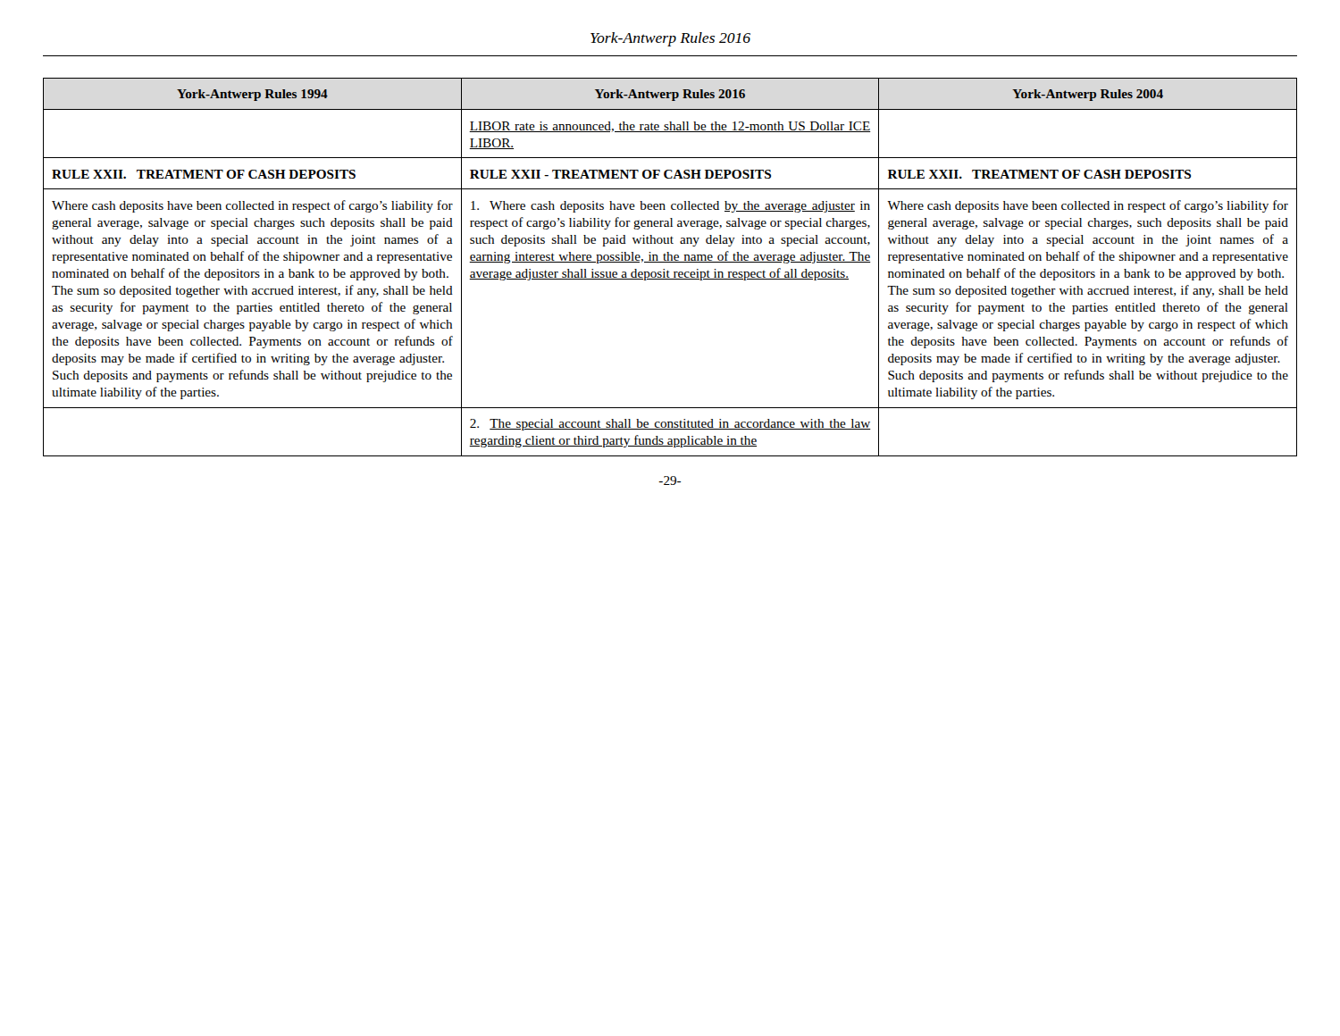York-Antwerp Rules 2016
| York-Antwerp Rules 1994 | York-Antwerp Rules 2016 | York-Antwerp Rules 2004 |
| --- | --- | --- |
| | LIBOR rate is announced, the rate shall be the 12-month US Dollar ICE LIBOR. | |
| RULE XXII. TREATMENT OF CASH DEPOSITS | RULE XXII - TREATMENT OF CASH DEPOSITS | RULE XXII. TREATMENT OF CASH DEPOSITS |
| Where cash deposits have been collected in respect of cargo’s liability for general average, salvage or special charges such deposits shall be paid without any delay into a special account in the joint names of a representative nominated on behalf of the shipowner and a representative nominated on behalf of the depositors in a bank to be approved by both. The sum so deposited together with accrued interest, if any, shall be held as security for payment to the parties entitled thereto of the general average, salvage or special charges payable by cargo in respect of which the deposits have been collected. Payments on account or refunds of deposits may be made if certified to in writing by the average adjuster. Such deposits and payments or refunds shall be without prejudice to the ultimate liability of the parties. | 1. Where cash deposits have been collected by the average adjuster in respect of cargo’s liability for general average, salvage or special charges, such deposits shall be paid without any delay into a special account, earning interest where possible, in the name of the average adjuster. The average adjuster shall issue a deposit receipt in respect of all deposits. | Where cash deposits have been collected in respect of cargo’s liability for general average, salvage or special charges, such deposits shall be paid without any delay into a special account in the joint names of a representative nominated on behalf of the shipowner and a representative nominated on behalf of the depositors in a bank to be approved by both. The sum so deposited together with accrued interest, if any, shall be held as security for payment to the parties entitled thereto of the general average, salvage or special charges payable by cargo in respect of which the deposits have been collected. Payments on account or refunds of deposits may be made if certified to in writing by the average adjuster. Such deposits and payments or refunds shall be without prejudice to the ultimate liability of the parties. |
| | 2. The special account shall be constituted in accordance with the law regarding client or third party funds applicable in the | |
-29-